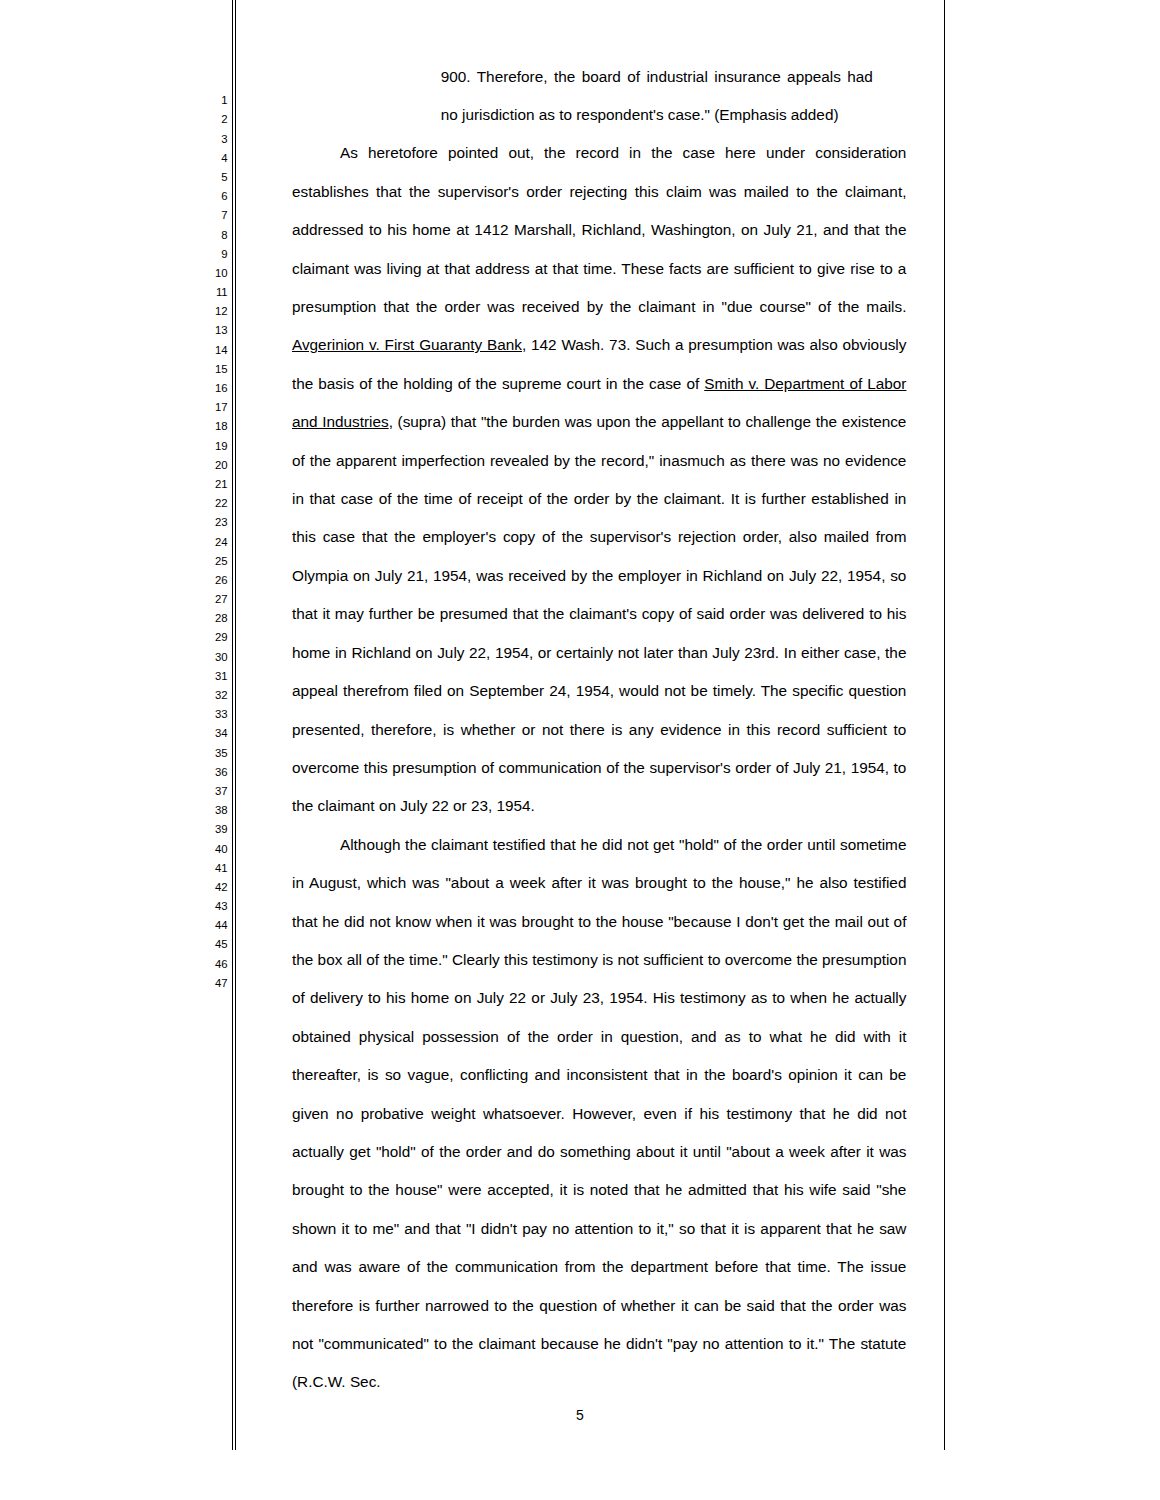1
2
3
4
5
6
7
8
9
10
11
12
13
14
15
16
17
18
19
20
21
22
23
24
25
26
27
28
29
30
31
32
33
34
35
36
37
38
39
40
41
42
43
44
45
46
47
900. Therefore, the board of industrial insurance appeals had no jurisdiction as to respondent's case." (Emphasis added)
As heretofore pointed out, the record in the case here under consideration establishes that the supervisor's order rejecting this claim was mailed to the claimant, addressed to his home at 1412 Marshall, Richland, Washington, on July 21, and that the claimant was living at that address at that time. These facts are sufficient to give rise to a presumption that the order was received by the claimant in "due course" of the mails. Avgerinion v. First Guaranty Bank, 142 Wash. 73. Such a presumption was also obviously the basis of the holding of the supreme court in the case of Smith v. Department of Labor and Industries, (supra) that "the burden was upon the appellant to challenge the existence of the apparent imperfection revealed by the record," inasmuch as there was no evidence in that case of the time of receipt of the order by the claimant. It is further established in this case that the employer's copy of the supervisor's rejection order, also mailed from Olympia on July 21, 1954, was received by the employer in Richland on July 22, 1954, so that it may further be presumed that the claimant's copy of said order was delivered to his home in Richland on July 22, 1954, or certainly not later than July 23rd. In either case, the appeal therefrom filed on September 24, 1954, would not be timely. The specific question presented, therefore, is whether or not there is any evidence in this record sufficient to overcome this presumption of communication of the supervisor's order of July 21, 1954, to the claimant on July 22 or 23, 1954.
Although the claimant testified that he did not get "hold" of the order until sometime in August, which was "about a week after it was brought to the house," he also testified that he did not know when it was brought to the house "because I don't get the mail out of the box all of the time." Clearly this testimony is not sufficient to overcome the presumption of delivery to his home on July 22 or July 23, 1954. His testimony as to when he actually obtained physical possession of the order in question, and as to what he did with it thereafter, is so vague, conflicting and inconsistent that in the board's opinion it can be given no probative weight whatsoever. However, even if his testimony that he did not actually get "hold" of the order and do something about it until "about a week after it was brought to the house" were accepted, it is noted that he admitted that his wife said "she shown it to me" and that "I didn't pay no attention to it," so that it is apparent that he saw and was aware of the communication from the department before that time. The issue therefore is further narrowed to the question of whether it can be said that the order was not "communicated" to the claimant because he didn't "pay no attention to it." The statute (R.C.W. Sec.
5